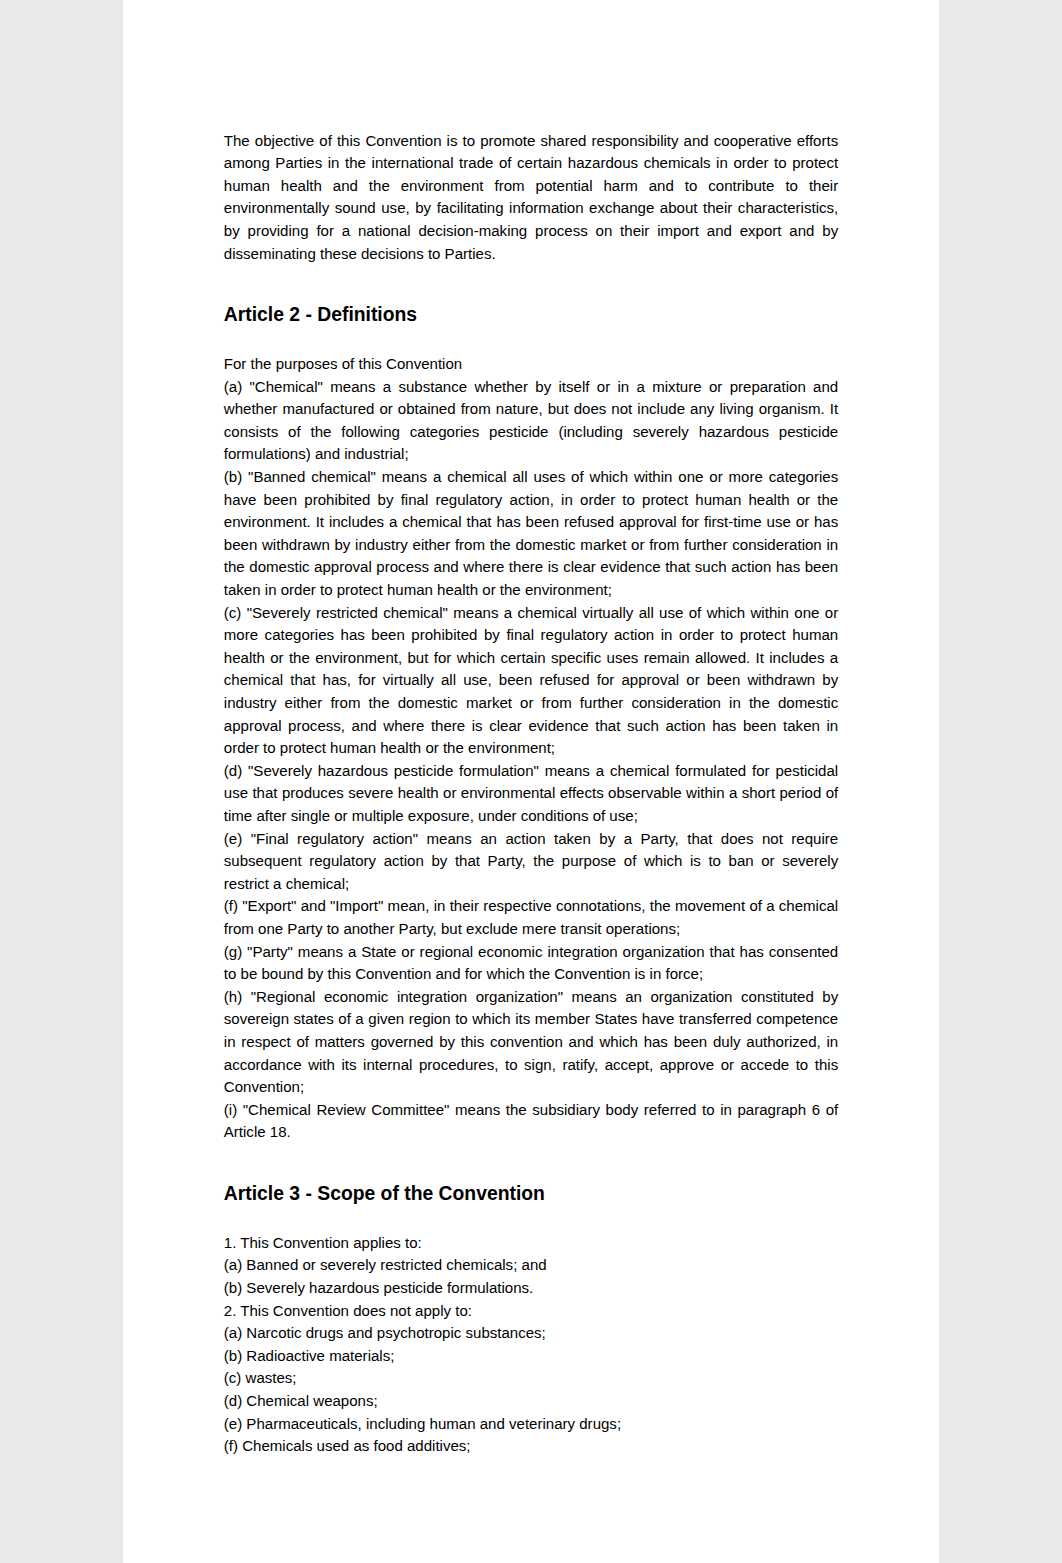The objective of this Convention is to promote shared responsibility and cooperative efforts among Parties in the international trade of certain hazardous chemicals in order to protect human health and the environment from potential harm and to contribute to their environmentally sound use, by facilitating information exchange about their characteristics, by providing for a national decision-making process on their import and export and by disseminating these decisions to Parties.
Article 2 - Definitions
For the purposes of this Convention
(a) "Chemical" means a substance whether by itself or in a mixture or preparation and whether manufactured or obtained from nature, but does not include any living organism. It consists of the following categories pesticide (including severely hazardous pesticide formulations) and industrial;
(b) "Banned chemical" means a chemical all uses of which within one or more categories have been prohibited by final regulatory action, in order to protect human health or the environment. It includes a chemical that has been refused approval for first-time use or has been withdrawn by industry either from the domestic market or from further consideration in the domestic approval process and where there is clear evidence that such action has been taken in order to protect human health or the environment;
(c) "Severely restricted chemical" means a chemical virtually all use of which within one or more categories has been prohibited by final regulatory action in order to protect human health or the environment, but for which certain specific uses remain allowed. It includes a chemical that has, for virtually all use, been refused for approval or been withdrawn by industry either from the domestic market or from further consideration in the domestic approval process, and where there is clear evidence that such action has been taken in order to protect human health or the environment;
(d) "Severely hazardous pesticide formulation" means a chemical formulated for pesticidal use that produces severe health or environmental effects observable within a short period of time after single or multiple exposure, under conditions of use;
(e) "Final regulatory action" means an action taken by a Party, that does not require subsequent regulatory action by that Party, the purpose of which is to ban or severely restrict a chemical;
(f) "Export" and "Import" mean, in their respective connotations, the movement of a chemical from one Party to another Party, but exclude mere transit operations;
(g) "Party" means a State or regional economic integration organization that has consented to be bound by this Convention and for which the Convention is in force;
(h) "Regional economic integration organization" means an organization constituted by sovereign states of a given region to which its member States have transferred competence in respect of matters governed by this convention and which has been duly authorized, in accordance with its internal procedures, to sign, ratify, accept, approve or accede to this Convention;
(i) "Chemical Review Committee" means the subsidiary body referred to in paragraph 6 of Article 18.
Article 3 - Scope of the Convention
1. This Convention applies to:
(a) Banned or severely restricted chemicals; and
(b) Severely hazardous pesticide formulations.
2. This Convention does not apply to:
(a) Narcotic drugs and psychotropic substances;
(b) Radioactive materials;
(c) wastes;
(d) Chemical weapons;
(e) Pharmaceuticals, including human and veterinary drugs;
(f) Chemicals used as food additives;